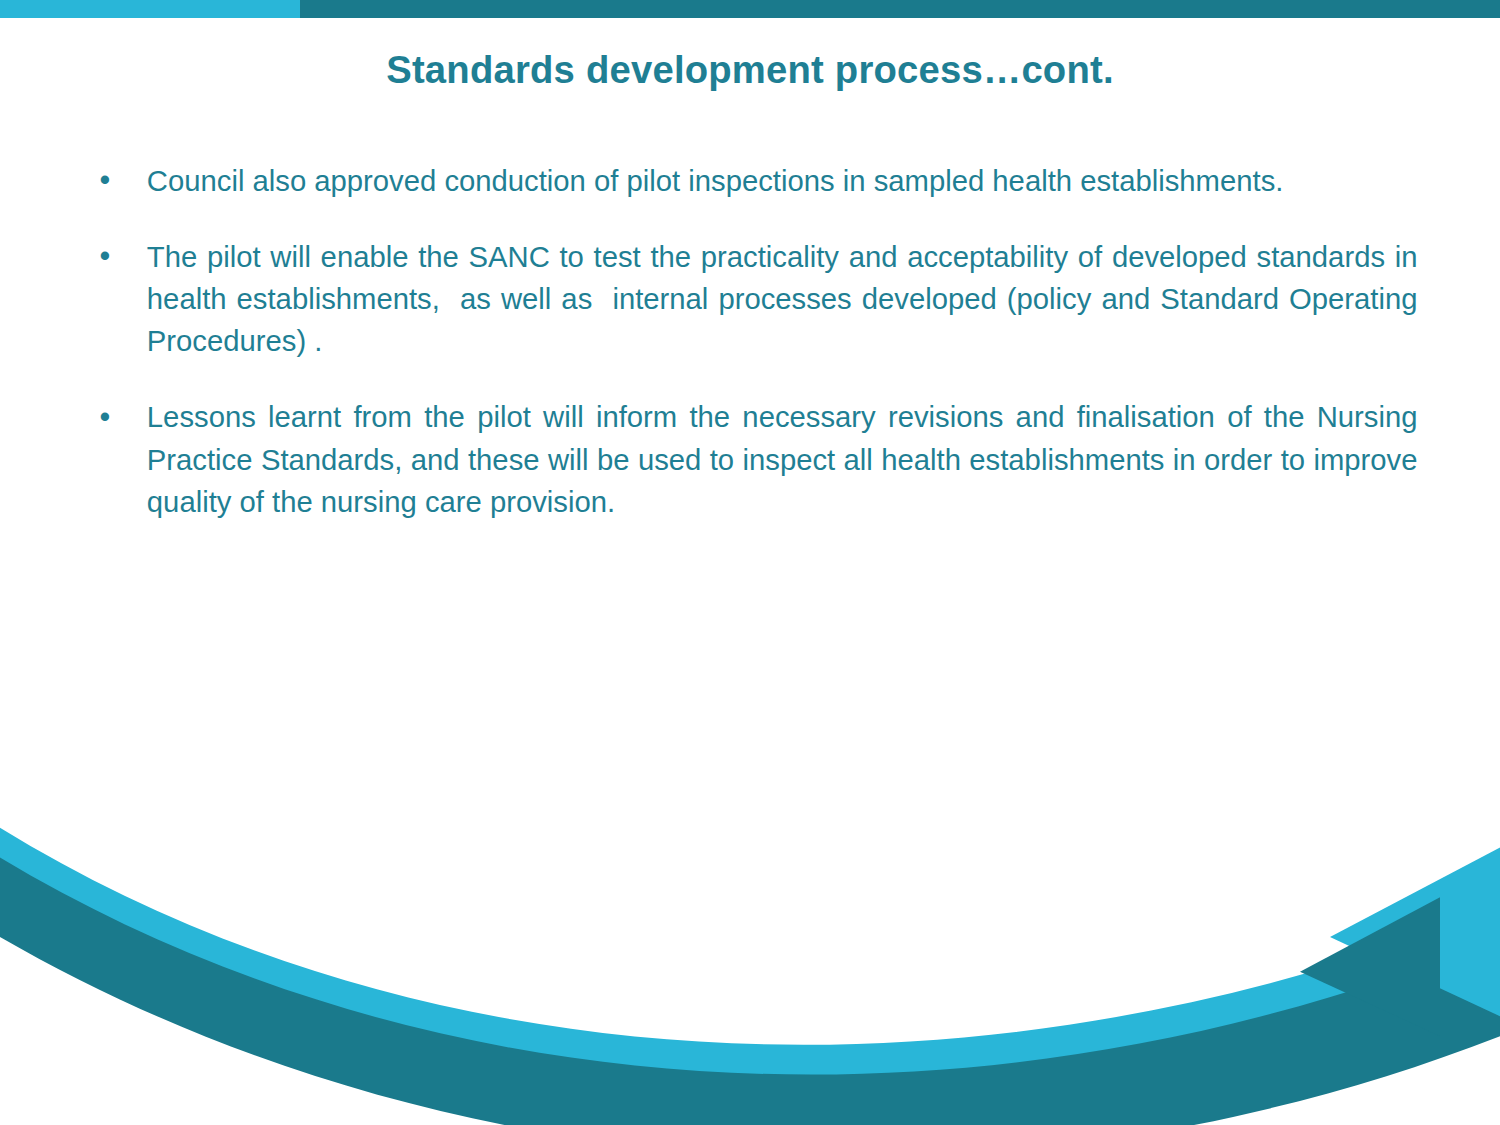Standards development process…cont.
Council also approved conduction of pilot inspections in sampled health establishments.
The pilot will enable the SANC to test the practicality and acceptability of developed standards in health establishments, as well as internal processes developed (policy and Standard Operating Procedures) .
Lessons learnt from the pilot will inform the necessary revisions and finalisation of the Nursing Practice Standards, and these will be used to inspect all health establishments in order to improve quality of the nursing care provision.